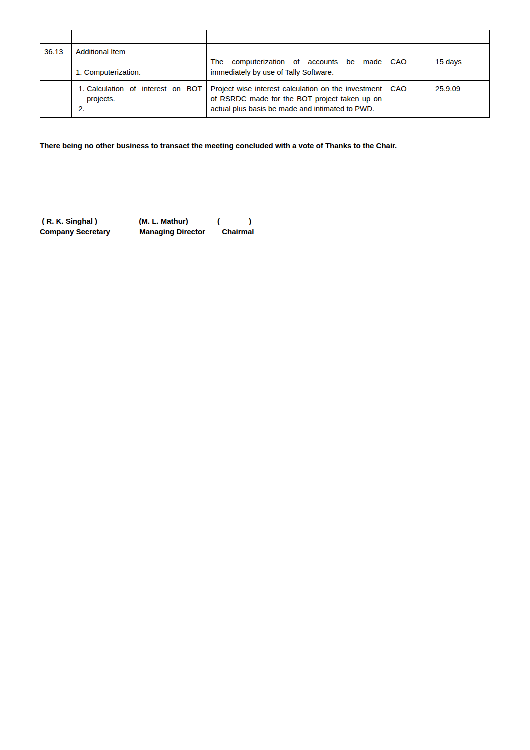| 36.13 | Additional Item 1. Computerization. | The computerization of accounts be made immediately by use of Tally Software. | CAO | 15 days |
| | Calculation of interest on BOT projects. | Project wise interest calculation on the investment of RSRDC made for the BOT project taken up on actual plus basis be made and intimated to PWD. | CAO | 25.9.09 |
There being no other business to transact the meeting concluded with a vote of Thanks to the Chair.
( R. K. Singhal ) (M. L. Mathur) ( ) Company Secretary Managing Director Chairmal